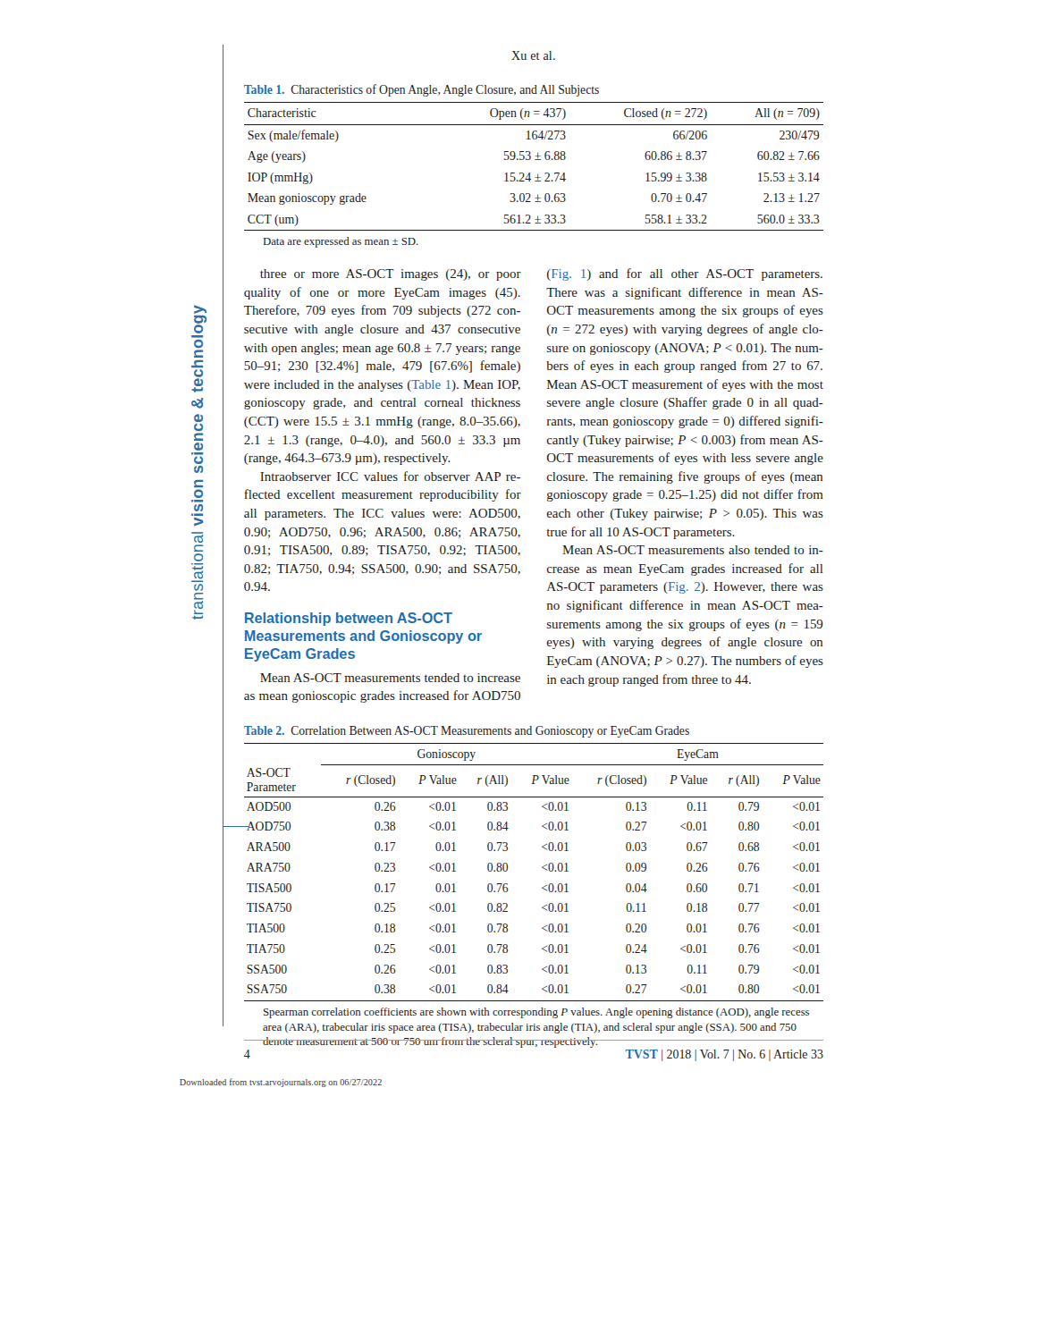translational vision science & technology
Xu et al.
Table 1. Characteristics of Open Angle, Angle Closure, and All Subjects
| Characteristic | Open ( n = 437) | Closed ( n = 272) | All ( n = 709) |
| --- | --- | --- | --- |
| Sex (male/female) | 164/273 | 66/206 | 230/479 |
| Age (years) | 59.53 ± 6.88 | 60.86 ± 8.37 | 60.82 ± 7.66 |
| IOP (mmHg) | 15.24 ± 2.74 | 15.99 ± 3.38 | 15.53 ± 3.14 |
| Mean gonioscopy grade | 3.02 ± 0.63 | 0.70 ± 0.47 | 2.13 ± 1.27 |
| CCT (um) | 561.2 ± 33.3 | 558.1 ± 33.2 | 560.0 ± 33.3 |
Data are expressed as mean ± SD.
three or more AS-OCT images (24), or poor quality of one or more EyeCam images (45). Therefore, 709 eyes from 709 subjects (272 consecutive with angle closure and 437 consecutive with open angles; mean age 60.8 ± 7.7 years; range 50–91; 230 [32.4%] male, 479 [67.6%] female) were included in the analyses (Table 1). Mean IOP, gonioscopy grade, and central corneal thickness (CCT) were 15.5 ± 3.1 mmHg (range, 8.0–35.66), 2.1 ± 1.3 (range, 0–4.0), and 560.0 ± 33.3 µm (range, 464.3–673.9 µm), respectively.
Intraobserver ICC values for observer AAP reflected excellent measurement reproducibility for all parameters. The ICC values were: AOD500, 0.90; AOD750, 0.96; ARA500, 0.86; ARA750, 0.91; TISA500, 0.89; TISA750, 0.92; TIA500, 0.82; TIA750, 0.94; SSA500, 0.90; and SSA750, 0.94.
Relationship between AS-OCT Measurements and Gonioscopy or EyeCam Grades
Mean AS-OCT measurements tended to increase as mean gonioscopic grades increased for AOD750 (Fig. 1) and for all other AS-OCT parameters. There was a significant difference in mean AS-OCT measurements among the six groups of eyes (n = 272 eyes) with varying degrees of angle closure on gonioscopy (ANOVA; P < 0.01). The numbers of eyes in each group ranged from 27 to 67. Mean AS-OCT measurement of eyes with the most severe angle closure (Shaffer grade 0 in all quadrants, mean gonioscopy grade = 0) differed significantly (Tukey pairwise; P < 0.003) from mean AS-OCT measurements of eyes with less severe angle closure. The remaining five groups of eyes (mean gonioscopy grade = 0.25–1.25) did not differ from each other (Tukey pairwise; P > 0.05). This was true for all 10 AS-OCT parameters.
Mean AS-OCT measurements also tended to increase as mean EyeCam grades increased for all AS-OCT parameters (Fig. 2). However, there was no significant difference in mean AS-OCT measurements among the six groups of eyes (n = 159 eyes) with varying degrees of angle closure on EyeCam (ANOVA; P > 0.27). The numbers of eyes in each group ranged from three to 44.
Table 2. Correlation Between AS-OCT Measurements and Gonioscopy or EyeCam Grades
| | Gonioscopy | EyeCam |
| --- | --- | --- |
| AS-OCT Parameter | r (Closed) | P Value | r (All) | P Value | r (Closed) | P Value | r (All) | P Value |
| AOD500 | 0.26 | <0.01 | 0.83 | <0.01 | 0.13 | 0.11 | 0.79 | <0.01 |
| AOD750 | 0.38 | <0.01 | 0.84 | <0.01 | 0.27 | <0.01 | 0.80 | <0.01 |
| ARA500 | 0.17 | 0.01 | 0.73 | <0.01 | 0.03 | 0.67 | 0.68 | <0.01 |
| ARA750 | 0.23 | <0.01 | 0.80 | <0.01 | 0.09 | 0.26 | 0.76 | <0.01 |
| TISA500 | 0.17 | 0.01 | 0.76 | <0.01 | 0.04 | 0.60 | 0.71 | <0.01 |
| TISA750 | 0.25 | <0.01 | 0.82 | <0.01 | 0.11 | 0.18 | 0.77 | <0.01 |
| TIA500 | 0.18 | <0.01 | 0.78 | <0.01 | 0.20 | 0.01 | 0.76 | <0.01 |
| TIA750 | 0.25 | <0.01 | 0.78 | <0.01 | 0.24 | <0.01 | 0.76 | <0.01 |
| SSA500 | 0.26 | <0.01 | 0.83 | <0.01 | 0.13 | 0.11 | 0.79 | <0.01 |
| SSA750 | 0.38 | <0.01 | 0.84 | <0.01 | 0.27 | <0.01 | 0.80 | <0.01 |
Spearman correlation coefficients are shown with corresponding P values. Angle opening distance (AOD), angle recess area (ARA), trabecular iris space area (TISA), trabecular iris angle (TIA), and scleral spur angle (SSA). 500 and 750 denote measurement at 500 or 750 um from the scleral spur, respectively.
4
TVST | 2018 | Vol. 7 | No. 6 | Article 33
Downloaded from tvst.arvojournals.org on 06/27/2022